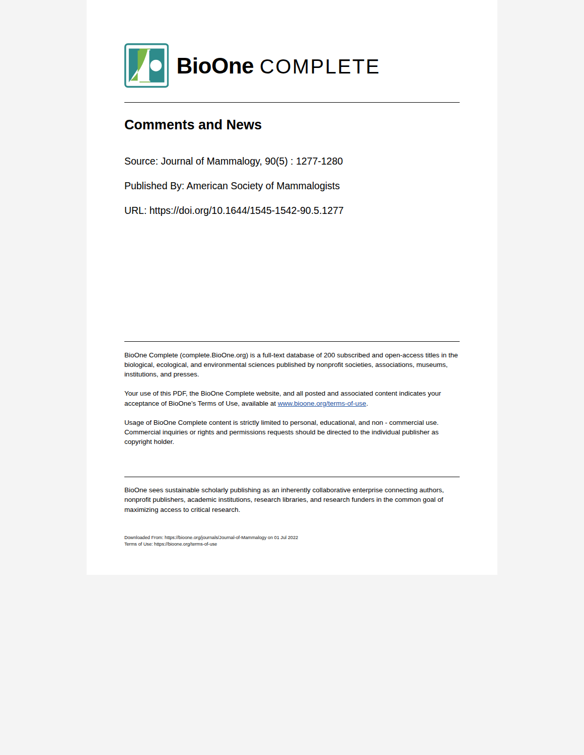Bio One COMPLETE
Comments and News
Source: Journal of Mammalogy, 90(5) : 1277-1280
Published By: American Society of Mammalogists
URL: https://doi.org/10.1644/1545-1542-90.5.1277
BioOne Complete (complete.BioOne.org) is a full-text database of 200 subscribed and open-access titles in the biological, ecological, and environmental sciences published by nonprofit societies, associations, museums, institutions, and presses.
Your use of this PDF, the BioOne Complete website, and all posted and associated content indicates your acceptance of BioOne’s Terms of Use, available at www.bioone.org/terms-of-use.
Usage of BioOne Complete content is strictly limited to personal, educational, and non - commercial use. Commercial inquiries or rights and permissions requests should be directed to the individual publisher as copyright holder.
BioOne sees sustainable scholarly publishing as an inherently collaborative enterprise connecting authors, nonprofit publishers, academic institutions, research libraries, and research funders in the common goal of maximizing access to critical research.
Downloaded From: https://bioone.org/journals/Journal-of-Mammalogy on 01 Jul 2022
Terms of Use: https://bioone.org/terms-of-use